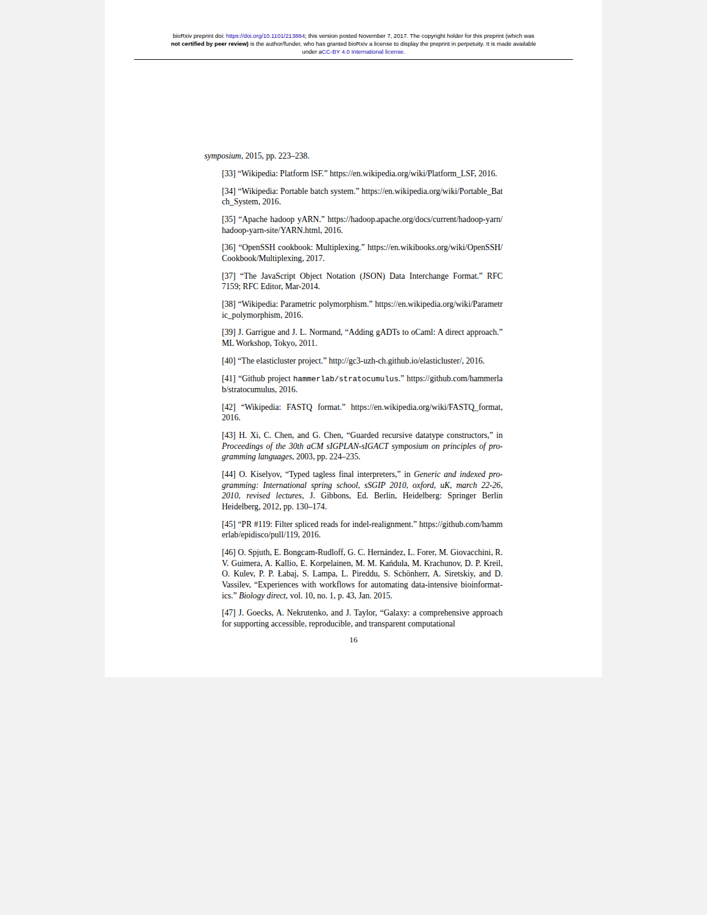bioRxiv preprint doi: https://doi.org/10.1101/213884; this version posted November 7, 2017. The copyright holder for this preprint (which was
not certified by peer review) is the author/funder, who has granted bioRxiv a license to display the preprint in perpetuity. It is made available
under aCC-BY 4.0 International license.
symposium, 2015, pp. 223–238.
[33] “Wikipedia: Platform lSF.” https://en.wikipedia.org/wiki/Platform_LSF, 2016.
[34] “Wikipedia: Portable batch system.” https://en.wikipedia.org/wiki/Portable_Batch_System, 2016.
[35] “Apache hadoop yARN.” https://hadoop.apache.org/docs/current/hadoop-yarn/hadoop-yarn-site/YARN.html, 2016.
[36] “OpenSSH cookbook: Multiplexing.” https://en.wikibooks.org/wiki/OpenSSH/Cookbook/Multiplexing, 2017.
[37] “The JavaScript Object Notation (JSON) Data Interchange Format.” RFC 7159; RFC Editor, Mar-2014.
[38] “Wikipedia: Parametric polymorphism.” https://en.wikipedia.org/wiki/Parametric_polymorphism, 2016.
[39] J. Garrigue and J. L. Normand, “Adding gADTs to oCaml: A direct approach.” ML Workshop, Tokyo, 2011.
[40] “The elasticluster project.” http://gc3-uzh-ch.github.io/elasticluster/, 2016.
[41] “Github project hammerlab/stratocumulus.” https://github.com/hammerlab/stratocumulus, 2016.
[42] “Wikipedia: FASTQ format.” https://en.wikipedia.org/wiki/FASTQ_format, 2016.
[43] H. Xi, C. Chen, and G. Chen, “Guarded recursive datatype constructors,” in Proceedings of the 30th aCM sIGPLAN-sIGACT symposium on principles of programming languages, 2003, pp. 224–235.
[44] O. Kiselyov, “Typed tagless final interpreters,” in Generic and indexed programming: International spring school, sSGIP 2010, oxford, uK, march 22-26, 2010, revised lectures, J. Gibbons, Ed. Berlin, Heidelberg: Springer Berlin Heidelberg, 2012, pp. 130–174.
[45] “PR #119: Filter spliced reads for indel-realignment.” https://github.com/hammerlab/epidisco/pull/119, 2016.
[46] O. Spjuth, E. Bongcam-Rudloff, G. C. Hernández, L. Forer, M. Giovacchini, R. V. Guimera, A. Kallio, E. Korpelainen, M. M. Kańduła, M. Krachunov, D. P. Kreil, O. Kulev, P. P. Łabaj, S. Lampa, L. Pireddu, S. Schönherr, A. Siretskiy, and D. Vassilev, “Experiences with workflows for automating data-intensive bioinformatics.” Biology direct, vol. 10, no. 1, p. 43, Jan. 2015.
[47] J. Goecks, A. Nekrutenko, and J. Taylor, “Galaxy: a comprehensive approach for supporting accessible, reproducible, and transparent computational
16